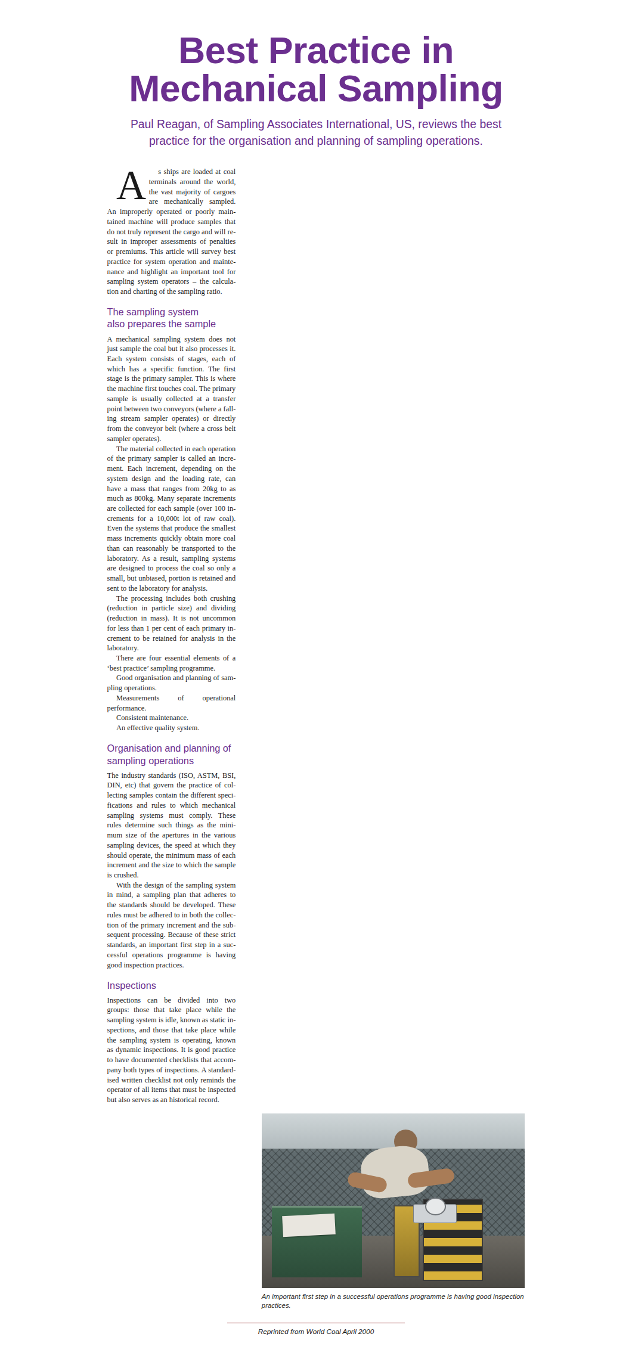Best Practice in Mechanical Sampling
Paul Reagan, of Sampling Associates International, US, reviews the best practice for the organisation and planning of sampling operations.
As ships are loaded at coal terminals around the world, the vast majority of cargoes are mechanically sampled. An improperly operated or poorly maintained machine will produce samples that do not truly represent the cargo and will result in improper assessments of penalties or premiums. This article will survey best practice for system operation and maintenance and highlight an important tool for sampling system operators – the calculation and charting of the sampling ratio.
The sampling system
also prepares the sample
A mechanical sampling system does not just sample the coal but it also processes it. Each system consists of stages, each of which has a specific function. The first stage is the primary sampler. This is where the machine first touches coal. The primary sample is usually collected at a transfer point between two conveyors (where a falling stream sampler operates) or directly from the conveyor belt (where a cross belt sampler operates).
The material collected in each operation of the primary sampler is called an increment. Each increment, depending on the system design and the loading rate, can have a mass that ranges from 20kg to as much as 800kg. Many separate increments are collected for each sample (over 100 increments for a 10,000t lot of raw coal). Even the systems that produce the smallest mass increments quickly obtain more coal than can reasonably be transported to the laboratory. As a result, sampling systems are designed to process the coal so only a small, but unbiased, portion is retained and sent to the laboratory for analysis.
The processing includes both crushing (reduction in particle size) and dividing (reduction in mass). It is not uncommon for less than 1 per cent of each primary increment to be retained for analysis in the laboratory.
There are four essential elements of a ‘best practice’ sampling programme.
Good organisation and planning of sampling operations.
Measurements of operational performance.
Consistent maintenance.
An effective quality system.
Organisation and planning of sampling operations
The industry standards (ISO, ASTM, BSI, DIN, etc) that govern the practice of collecting samples contain the different specifications and rules to which mechanical sampling systems must comply. These rules determine such things as the minimum size of the apertures in the various sampling devices, the speed at which they should operate, the minimum mass of each increment and the size to which the sample is crushed.
With the design of the sampling system in mind, a sampling plan that adheres to the standards should be developed. These rules must be adhered to in both the collection of the primary increment and the subsequent processing. Because of these strict standards, an important first step in a successful operations programme is having good inspection practices.
Inspections
Inspections can be divided into two groups: those that take place while the sampling system is idle, known as static inspections, and those that take place while the sampling system is operating, known as dynamic inspections. It is good practice to have documented checklists that accompany both types of inspections. A standardised written checklist not only reminds the operator of all items that must be inspected but also serves as an historical record.
An important first step in a successful operations programme is having good inspection practices.
Reprinted from World Coal April 2000